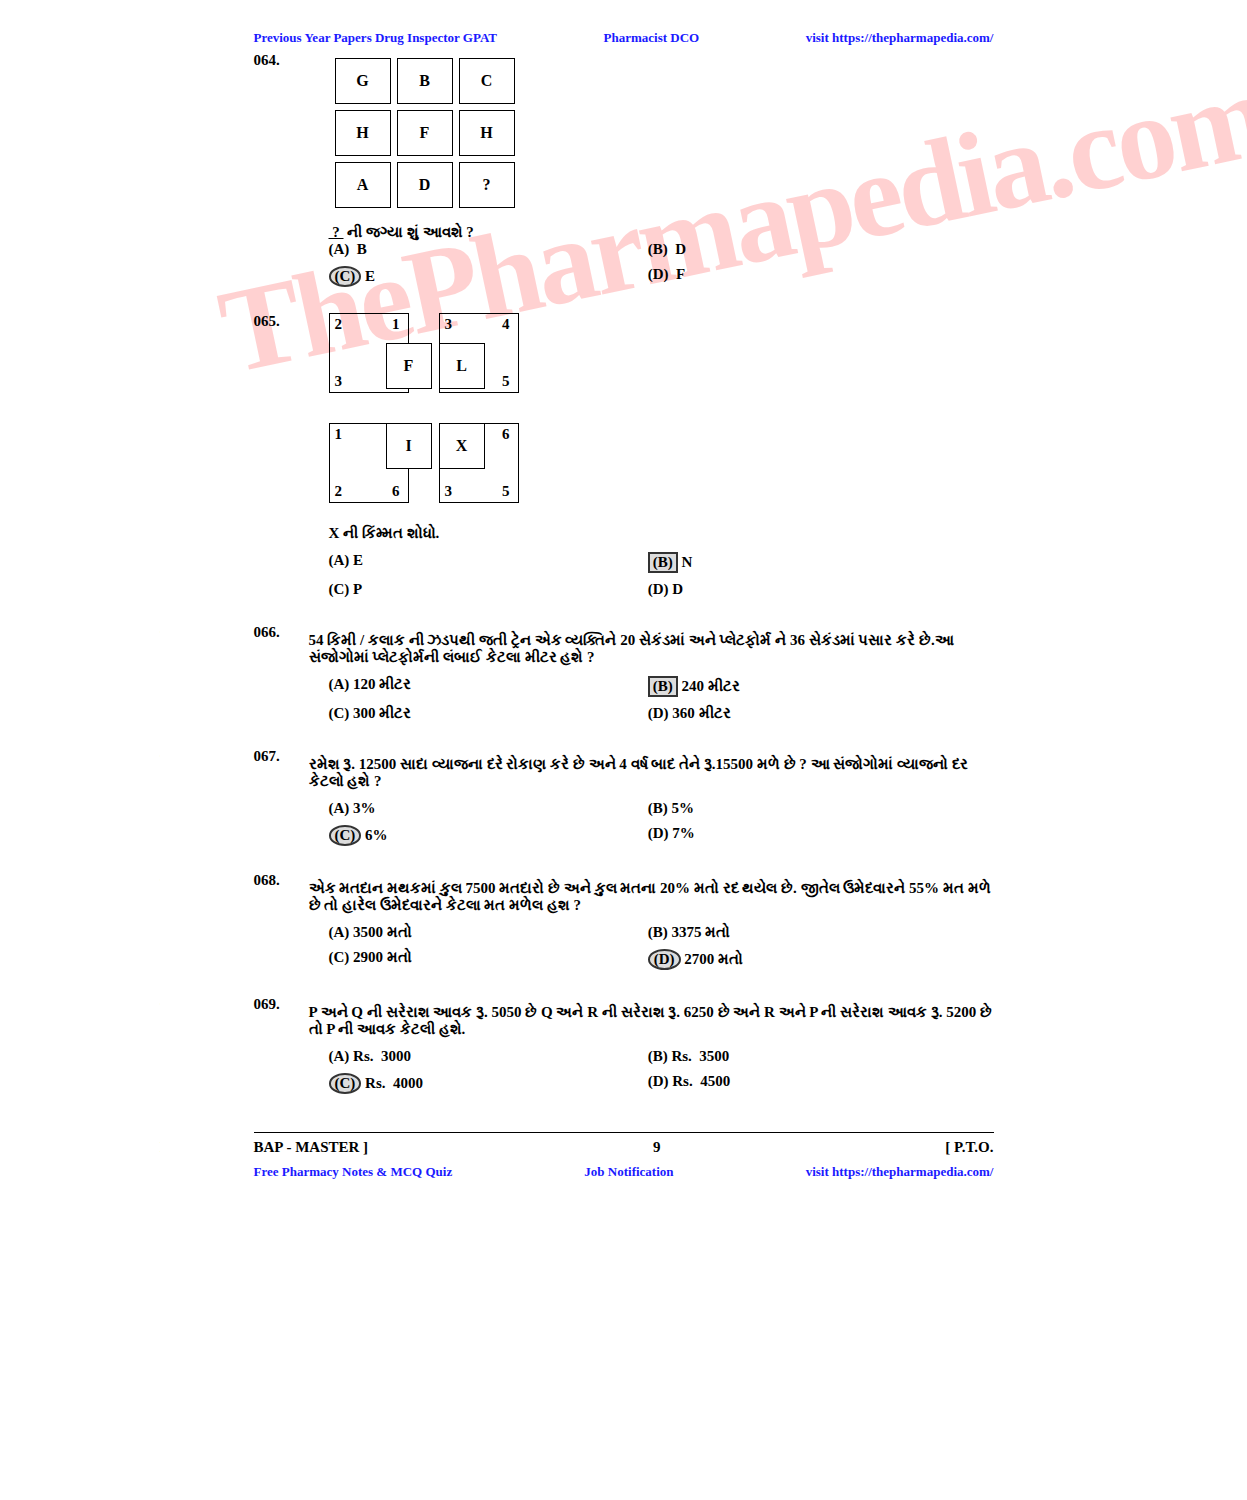Previous Year Papers Drug Inspector GPAT
Pharmacist DCO
visit https://thepharmapedia.com/
ThePharmapedia.com
064.
| G | B | C |
| H | F | H |
| A | D | ? |
? ની જગ્યા શું આવશે ?
(A) B
(B) D
(C) E
(D) F
065.
2 1 3
3 4 5
1 2 6
6 3 5
F
L
I
X
X ની કિંમ્મત શોધો.
(A) E
(B) N
(C) P
(D) D
066.
54 કિમી / કલાક ની ઝડપથી જતી ટ્રેન એક વ્યક્તિને 20 સેકંડમાં અને પ્લેટફોર્મ ને 36 સેકંડમાં પસાર કરે છે.આ સંજોગોમાં પ્લેટફોર્મની લંબાઈ કેટલા મીટર હશે ?
(A) 120 મીટર
(B) 240 મીટર
(C) 300 મીટર
(D) 360 મીટર
067.
રમેશ રૂ. 12500 સાદા વ્યાજના દરે રોકાણ કરે છે અને 4 વર્ષ બાદ તેને રૂ.15500 મળે છે ? આ સંજોગોમાં વ્યાજનો દર કેટલો હશે ?
(A) 3%
(B) 5%
(C) 6%
(D) 7%
068.
એક મતદાન મથકમાં કુલ 7500 મતદારો છે અને કુલ મતના 20% મતો રદ થયેલ છે. જીતેલ ઉમેદવારને 55% મત મળે છે તો હારેલ ઉમેદવારને કેટલા મત મળેલ હશ ?
(A) 3500 મતો
(B) 3375 મતો
(C) 2900 મતો
(D) 2700 મતો
069.
P અને Q ની સરેરાશ આવક રૂ. 5050 છે Q અને R ની સરેરાશ રૂ. 6250 છે અને R અને P ની સરેરાશ આવક રૂ. 5200 છે તો P ની આવક કેટલી હશે.
(A) Rs. 3000
(B) Rs. 3500
(C) Rs. 4000
(D) Rs. 4500
BAP - MASTER ]
9
[ P.T.O.
Free Pharmacy Notes & MCQ Quiz
Job Notification
visit https://thepharmapedia.com/